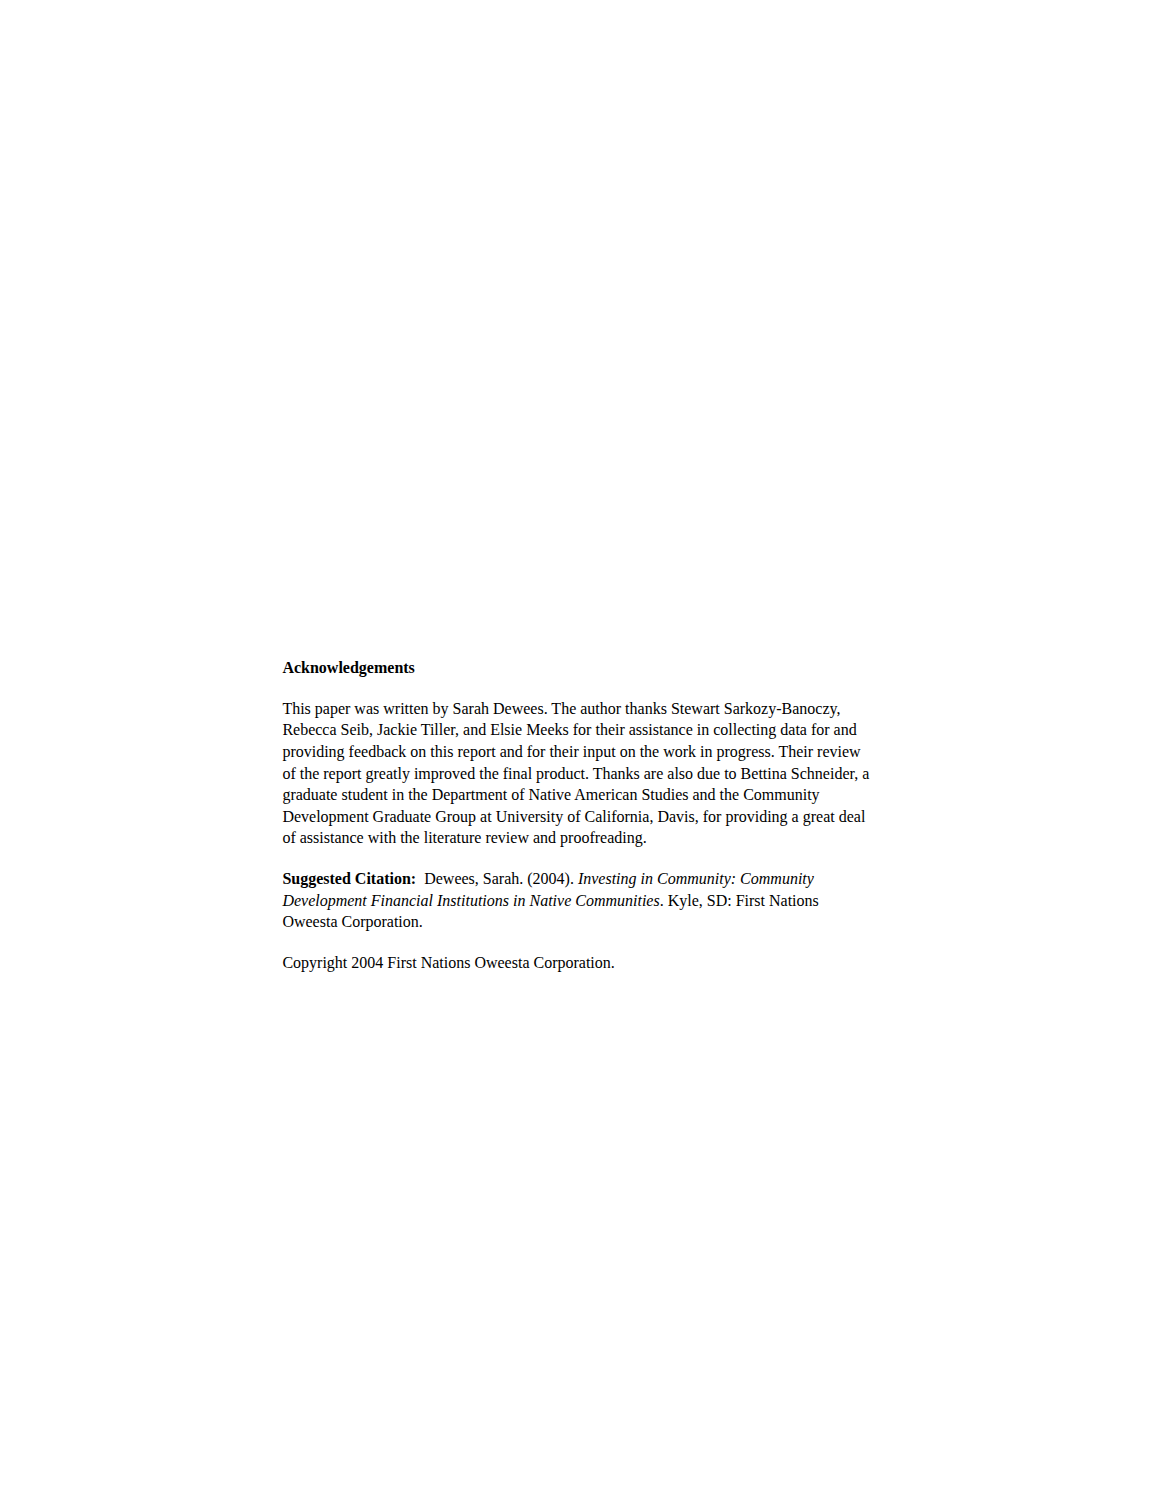Acknowledgements
This paper was written by Sarah Dewees. The author thanks Stewart Sarkozy-Banoczy, Rebecca Seib, Jackie Tiller, and Elsie Meeks for their assistance in collecting data for and providing feedback on this report and for their input on the work in progress. Their review of the report greatly improved the final product. Thanks are also due to Bettina Schneider, a graduate student in the Department of Native American Studies and the Community Development Graduate Group at University of California, Davis, for providing a great deal of assistance with the literature review and proofreading.
Suggested Citation: Dewees, Sarah. (2004). Investing in Community: Community Development Financial Institutions in Native Communities. Kyle, SD: First Nations Oweesta Corporation.
Copyright 2004 First Nations Oweesta Corporation.